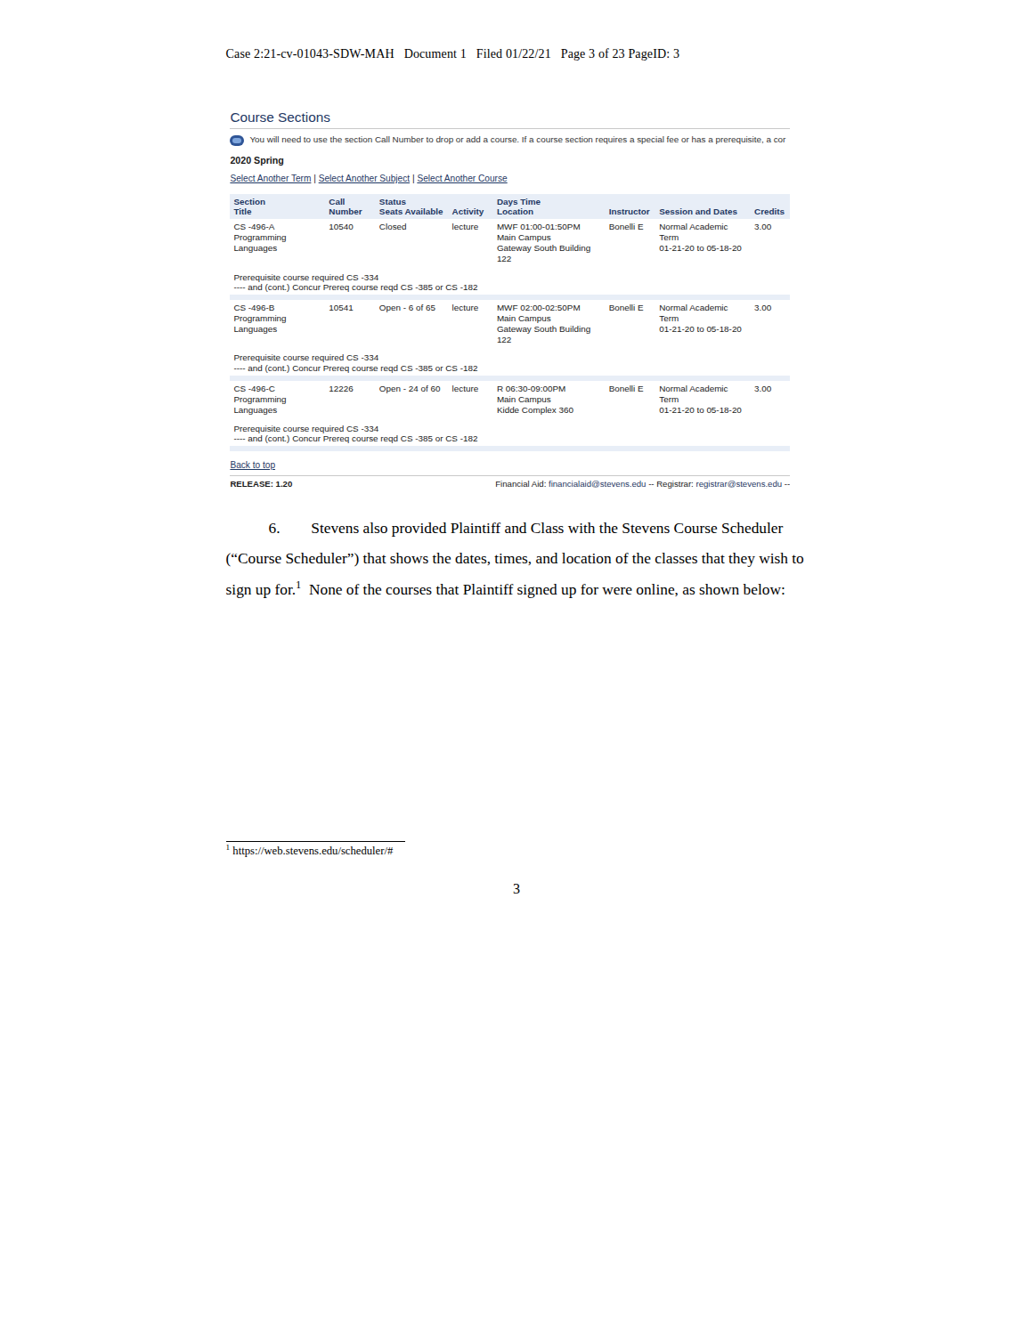Case 2:21-cv-01043-SDW-MAH Document 1 Filed 01/22/21 Page 3 of 23 PageID: 3
Course Sections
You will need to use the section Call Number to drop or add a course. If a course section requires a special fee or has a prerequisite, a cor
2020 Spring
Select Another Term | Select Another Subject | Select Another Course
| Section Title | Call Number | Status Seats Available | Activity | Days Time Location | Instructor | Session and Dates | Credits |
| --- | --- | --- | --- | --- | --- | --- | --- |
| CS -496-A Programming Languages | 10540 | Closed | lecture | MWF 01:00-01:50PM Main Campus Gateway South Building 122 | Bonelli E | Normal Academic Term 01-21-20 to 05-18-20 | 3.00 |
| Prerequisite course required CS -334 ---- and (cont.) Concur Prereq course reqd CS -385 or CS -182 |
| CS -496-B Programming Languages | 10541 | Open - 6 of 65 | lecture | MWF 02:00-02:50PM Main Campus Gateway South Building 122 | Bonelli E | Normal Academic Term 01-21-20 to 05-18-20 | 3.00 |
| Prerequisite course required CS -334 ---- and (cont.) Concur Prereq course reqd CS -385 or CS -182 |
| CS -496-C Programming Languages | 12226 | Open - 24 of 60 | lecture | R 06:30-09:00PM Main Campus Kidde Complex 360 | Bonelli E | Normal Academic Term 01-21-20 to 05-18-20 | 3.00 |
| Prerequisite course required CS -334 ---- and (cont.) Concur Prereq course reqd CS -385 or CS -182 |
Back to top
RELEASE: 1.20 Financial Aid: financialaid@stevens.edu -- Registrar: registrar@stevens.edu --
6. Stevens also provided Plaintiff and Class with the Stevens Course Scheduler
(“Course Scheduler”) that shows the dates, times, and location of the classes that they wish to
sign up for.1 None of the courses that Plaintiff signed up for were online, as shown below:
1 https://web.stevens.edu/scheduler/#
3